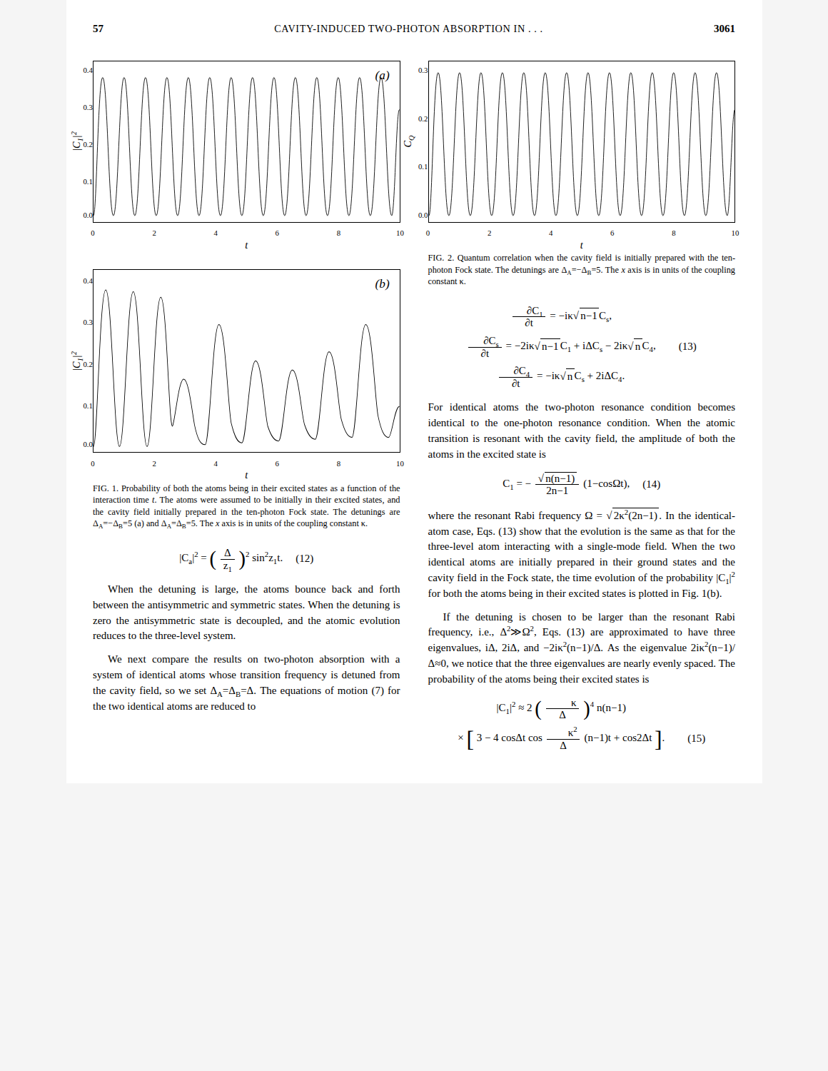57 CAVITY-INDUCED TWO-PHOTON ABSORPTION IN . . . 3061
(a) |C1|2
0.4 0.3 0.2 0.1 0.0
0 2 4 6 8 10
t
(b) |C1|2
0.4 0.3 0.2 0.1 0.0
0 2 4 6 8 10
t
FIG. 1. Probability of both the atoms being in their excited states as a function of the interaction time t. The atoms were assumed to be initially in their excited states, and the cavity field initially prepared in the ten-photon Fock state. The detunings are ΔA=−ΔB=5 (a) and ΔA=ΔB=5. The x axis is in units of the coupling constant κ.
|Ca|2 = ( Δz1 )2 sin2z1t. (12)
When the detuning is large, the atoms bounce back and forth between the antisymmetric and symmetric states. When the detuning is zero the antisymmetric state is decoupled, and the atomic evolution reduces to the three-level system.
We next compare the results on two-photon absorption with a system of identical atoms whose transition frequency is detuned from the cavity field, so we set ΔA=ΔB=Δ. The equations of motion (7) for the two identical atoms are reduced to
CQ
0.3 0.2 0.1 0.0
0 2 4 6 8 10
t
FIG. 2. Quantum correlation when the cavity field is initially prepared with the ten-photon Fock state. The detunings are ΔA=−ΔB=5. The x axis is in units of the coupling constant κ.
∂C1∂t = −iκ√n−1 Cs, (13)
∂Cs∂t = −2iκ√n−1 C1 + iΔCs − 2iκ√n C4, (13)
∂C4∂t = −iκ√n Cs + 2iΔC4. (13)
For identical atoms the two-photon resonance condition becomes identical to the one-photon resonance condition. When the atomic transition is resonant with the cavity field, the amplitude of both the atoms in the excited state is
C1 = − √n(n−1) 2n−1 (1−cosΩt), (14)
where the resonant Rabi frequency Ω = √2κ2(2n−1). In the identical-atom case, Eqs. (13) show that the evolution is the same as that for the three-level atom interacting with a single-mode field. When the two identical atoms are initially prepared in their ground states and the cavity field in the Fock state, the time evolution of the probability |C1|2 for both the atoms being in their excited states is plotted in Fig. 1(b).
If the detuning is chosen to be larger than the resonant Rabi frequency, i.e., Δ2≫Ω2, Eqs. (13) are approximated to have three eigenvalues, iΔ, 2iΔ, and −2iκ2(n−1)/Δ. As the eigenvalue 2iκ2(n−1)/Δ≈0, we notice that the three eigenvalues are nearly evenly spaced. The probability of the atoms being their excited states is
|C1|2 ≈ 2 ( κΔ )4 n(n−1) (15)
× [ 3 − 4 cosΔt cos κ2 Δ (n−1)t + cos2Δt ]. (15)